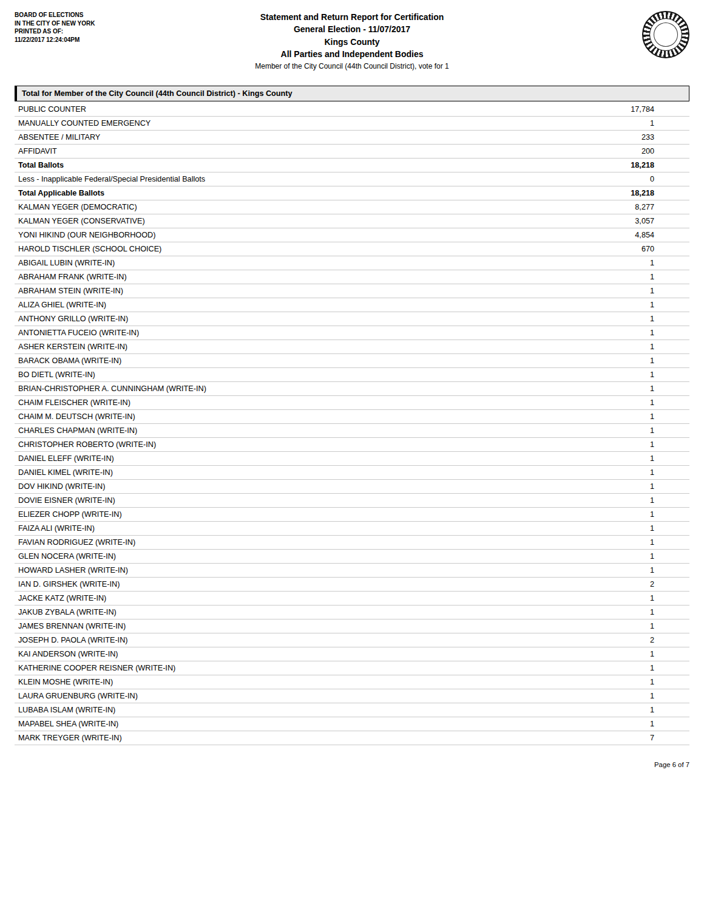BOARD OF ELECTIONS
IN THE CITY OF NEW YORK
PRINTED AS OF:
11/22/2017 12:24:04PM
Statement and Return Report for Certification
General Election - 11/07/2017
Kings County
All Parties and Independent Bodies
Member of the City Council (44th Council District), vote for 1
Total for Member of the City Council (44th Council District) - Kings County
| PUBLIC COUNTER | 17,784 | |
| MANUALLY COUNTED EMERGENCY | 1 | |
| ABSENTEE / MILITARY | 233 | |
| AFFIDAVIT | 200 | |
| Total Ballots | 18,218 | |
| Less - Inapplicable Federal/Special Presidential Ballots | 0 | |
| Total Applicable Ballots | 18,218 | |
| KALMAN YEGER (DEMOCRATIC) | 8,277 | |
| KALMAN YEGER (CONSERVATIVE) | 3,057 | |
| YONI HIKIND (OUR NEIGHBORHOOD) | 4,854 | |
| HAROLD TISCHLER (SCHOOL CHOICE) | 670 | |
| ABIGAIL LUBIN (WRITE-IN) | 1 | |
| ABRAHAM FRANK (WRITE-IN) | 1 | |
| ABRAHAM STEIN (WRITE-IN) | 1 | |
| ALIZA GHIEL (WRITE-IN) | 1 | |
| ANTHONY GRILLO (WRITE-IN) | 1 | |
| ANTONIETTA FUCEIO (WRITE-IN) | 1 | |
| ASHER KERSTEIN (WRITE-IN) | 1 | |
| BARACK OBAMA (WRITE-IN) | 1 | |
| BO DIETL (WRITE-IN) | 1 | |
| BRIAN-CHRISTOPHER A. CUNNINGHAM (WRITE-IN) | 1 | |
| CHAIM FLEISCHER (WRITE-IN) | 1 | |
| CHAIM M. DEUTSCH (WRITE-IN) | 1 | |
| CHARLES CHAPMAN (WRITE-IN) | 1 | |
| CHRISTOPHER ROBERTO (WRITE-IN) | 1 | |
| DANIEL ELEFF (WRITE-IN) | 1 | |
| DANIEL KIMEL (WRITE-IN) | 1 | |
| DOV HIKIND (WRITE-IN) | 1 | |
| DOVIE EISNER (WRITE-IN) | 1 | |
| ELIEZER CHOPP (WRITE-IN) | 1 | |
| FAIZA ALI (WRITE-IN) | 1 | |
| FAVIAN RODRIGUEZ (WRITE-IN) | 1 | |
| GLEN NOCERA (WRITE-IN) | 1 | |
| HOWARD LASHER (WRITE-IN) | 1 | |
| IAN D. GIRSHEK (WRITE-IN) | 2 | |
| JACKE KATZ (WRITE-IN) | 1 | |
| JAKUB ZYBALA (WRITE-IN) | 1 | |
| JAMES BRENNAN (WRITE-IN) | 1 | |
| JOSEPH D. PAOLA (WRITE-IN) | 2 | |
| KAI ANDERSON (WRITE-IN) | 1 | |
| KATHERINE COOPER REISNER (WRITE-IN) | 1 | |
| KLEIN MOSHE (WRITE-IN) | 1 | |
| LAURA GRUENBURG (WRITE-IN) | 1 | |
| LUBABA ISLAM (WRITE-IN) | 1 | |
| MAPABEL SHEA (WRITE-IN) | 1 | |
| MARK TREYGER (WRITE-IN) | 7 | |
Page 6 of 7